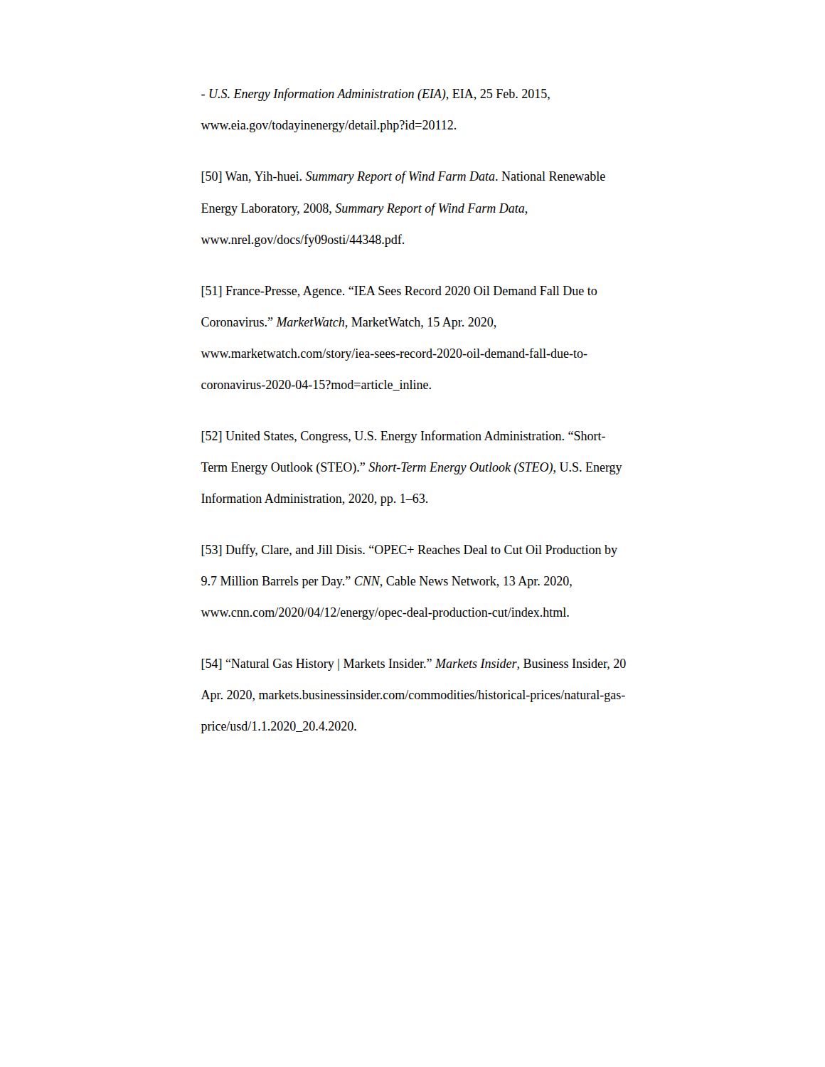- U.S. Energy Information Administration (EIA), EIA, 25 Feb. 2015, www.eia.gov/todayinenergy/detail.php?id=20112.
[50] Wan, Yih-huei. Summary Report of Wind Farm Data. National Renewable Energy Laboratory, 2008, Summary Report of Wind Farm Data, www.nrel.gov/docs/fy09osti/44348.pdf.
[51] France-Presse, Agence. “IEA Sees Record 2020 Oil Demand Fall Due to Coronavirus.” MarketWatch, MarketWatch, 15 Apr. 2020, www.marketwatch.com/story/iea-sees-record-2020-oil-demand-fall-due-to-coronavirus-2020-04-15?mod=article_inline.
[52] United States, Congress, U.S. Energy Information Administration. “Short-Term Energy Outlook (STEO).” Short-Term Energy Outlook (STEO), U.S. Energy Information Administration, 2020, pp. 1–63.
[53] Duffy, Clare, and Jill Disis. “OPEC+ Reaches Deal to Cut Oil Production by 9.7 Million Barrels per Day.” CNN, Cable News Network, 13 Apr. 2020, www.cnn.com/2020/04/12/energy/opec-deal-production-cut/index.html.
[54] “Natural Gas History | Markets Insider.” Markets Insider, Business Insider, 20 Apr. 2020, markets.businessinsider.com/commodities/historical-prices/natural-gas-price/usd/1.1.2020_20.4.2020.